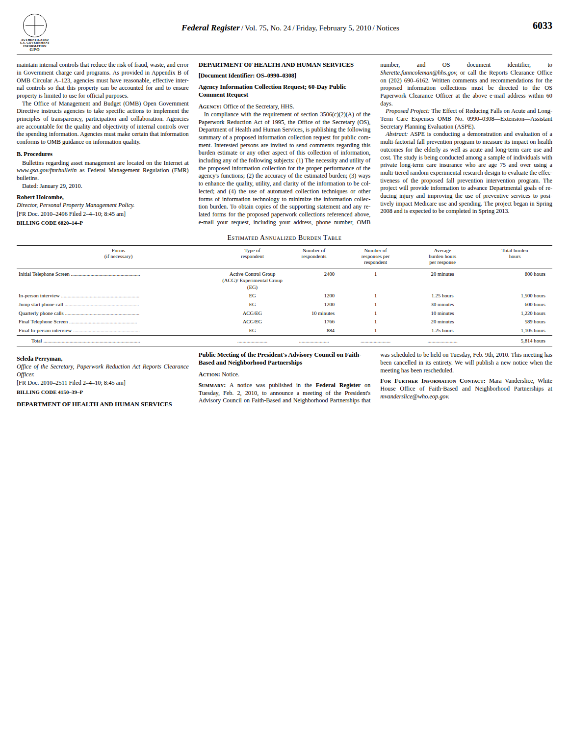Authenticated
U.S. Government
Information
GPO
Federal Register/Vol. 75, No. 24/Friday, February 5, 2010/Notices
6033
maintain internal controls that reduce the risk of fraud, waste, and error in Government charge card programs. As provided in Appendix B of OMB Circular A–123, agencies must have reasonable, effective internal controls so that this property can be accounted for and to ensure property is limited to use for official purposes.
The Office of Management and Budget (OMB) Open Government Directive instructs agencies to take specific actions to implement the principles of transparency, participation and collaboration. Agencies are accountable for the quality and objectivity of internal controls over the spending information. Agencies must make certain that information conforms to OMB guidance on information quality.
B. Procedures
Bulletins regarding asset management are located on the Internet at www.gsa.gov/fmrbulletin as Federal Management Regulation (FMR) bulletins.
Dated: January 29, 2010.
Robert Holcombe,
Director, Personal Property Management Policy.
[FR Doc. 2010–2496 Filed 2–4–10; 8:45 am]
BILLING CODE 6820–14–P
DEPARTMENT OF HEALTH AND HUMAN SERVICES
[Document Identifier: OS–0990–0308]
Agency Information Collection Request; 60-Day Public Comment Request
Agency: Office of the Secretary, HHS.
In compliance with the requirement of section 3506(c)(2)(A) of the Paperwork Reduction Act of 1995, the Office of the Secretary (OS), Department of Health and Human Services, is publishing the following summary of a proposed information collection request for public comment. Interested persons are invited to send comments regarding this burden estimate or any other aspect of this collection of information, including any of the following subjects: (1) The necessity and utility of the proposed information collection for the proper performance of the agency's functions; (2) the accuracy of the estimated burden; (3) ways to enhance the quality, utility, and clarity of the information to be collected; and (4) the use of automated collection techniques or other forms of information technology to minimize the information collection burden. To obtain copies of the supporting statement and any related forms for the proposed paperwork collections referenced above, e-mail your request, including your address, phone number, OMB number, and OS document identifier, to Sherette.funncoleman@hhs.gov, or call the Reports Clearance Office on (202) 690–6162. Written comments and recommendations for the proposed information collections must be directed to the OS Paperwork Clearance Officer at the above e-mail address within 60 days.
Proposed Project: The Effect of Reducing Falls on Acute and Long-Term Care Expenses OMB No. 0990–0308—Extension—Assistant Secretary Planning Evaluation (ASPE).
Abstract: ASPE is conducting a demonstration and evaluation of a multi-factorial fall prevention program to measure its impact on health outcomes for the elderly as well as acute and long-term care use and cost. The study is being conducted among a sample of individuals with private long-term care insurance who are age 75 and over using a multi-tiered random experimental research design to evaluate the effectiveness of the proposed fall prevention intervention program. The project will provide information to advance Departmental goals of reducing injury and improving the use of preventive services to positively impact Medicare use and spending. The project began in Spring 2008 and is expected to be completed in Spring 2013.
Estimated Annualized Burden Table
| Forms (if necessary) | Type of respondent | Number of respondents | Number of responses per respondent | Average burden hours per response | Total burden hours |
| --- | --- | --- | --- | --- | --- |
| Initial Telephone Screen ..................................................... | Active Control Group (ACG)/ Experimental Group (EG) | 2400 | 1 | 20 minutes | 800 hours |
| In-person interview ............................................................ | EG | 1200 | 1 | 1.25 hours | 1,500 hours |
| Jump start phone call ......................................................... | EG | 1200 | 1 | 30 minutes | 600 hours |
| Quarterly phone calls ......................................................... | ACG/EG | 10 minutes | 1 | 10 minutes | 1,220 hours |
| Final Telephone Screen .................................................... | ACG/EG | 1766 | 1 | 20 minutes | 589 hours |
| Final In-person interview ................................................... | EG | 884 | 1 | 1.25 hours | 1,105 hours |
| Total .......................................................................... | ....................... | ....................... | ....................... | ....................... | 5,814 hours |
Seleda Perryman,
Office of the Secretary, Paperwork Reduction Act Reports Clearance Officer.
[FR Doc. 2010–2511 Filed 2–4–10; 8:45 am]
BILLING CODE 4150–39–P
DEPARTMENT OF HEALTH AND HUMAN SERVICES
Public Meeting of the President's Advisory Council on Faith-Based and Neighborhood Partnerships
Action: Notice.
Summary: A notice was published in the Federal Register on Tuesday, Feb. 2, 2010, to announce a meeting of the President's Advisory Council on Faith-Based and Neighborhood Partnerships that was scheduled to be held on Tuesday, Feb. 9th, 2010. This meeting has been cancelled in its entirety. We will publish a new notice when the meeting has been rescheduled.
For Further Information Contact: Mara Vanderslice, White House Office of Faith-Based and Neighborhood Partnerships at mvanderslice@who.eop.gov.